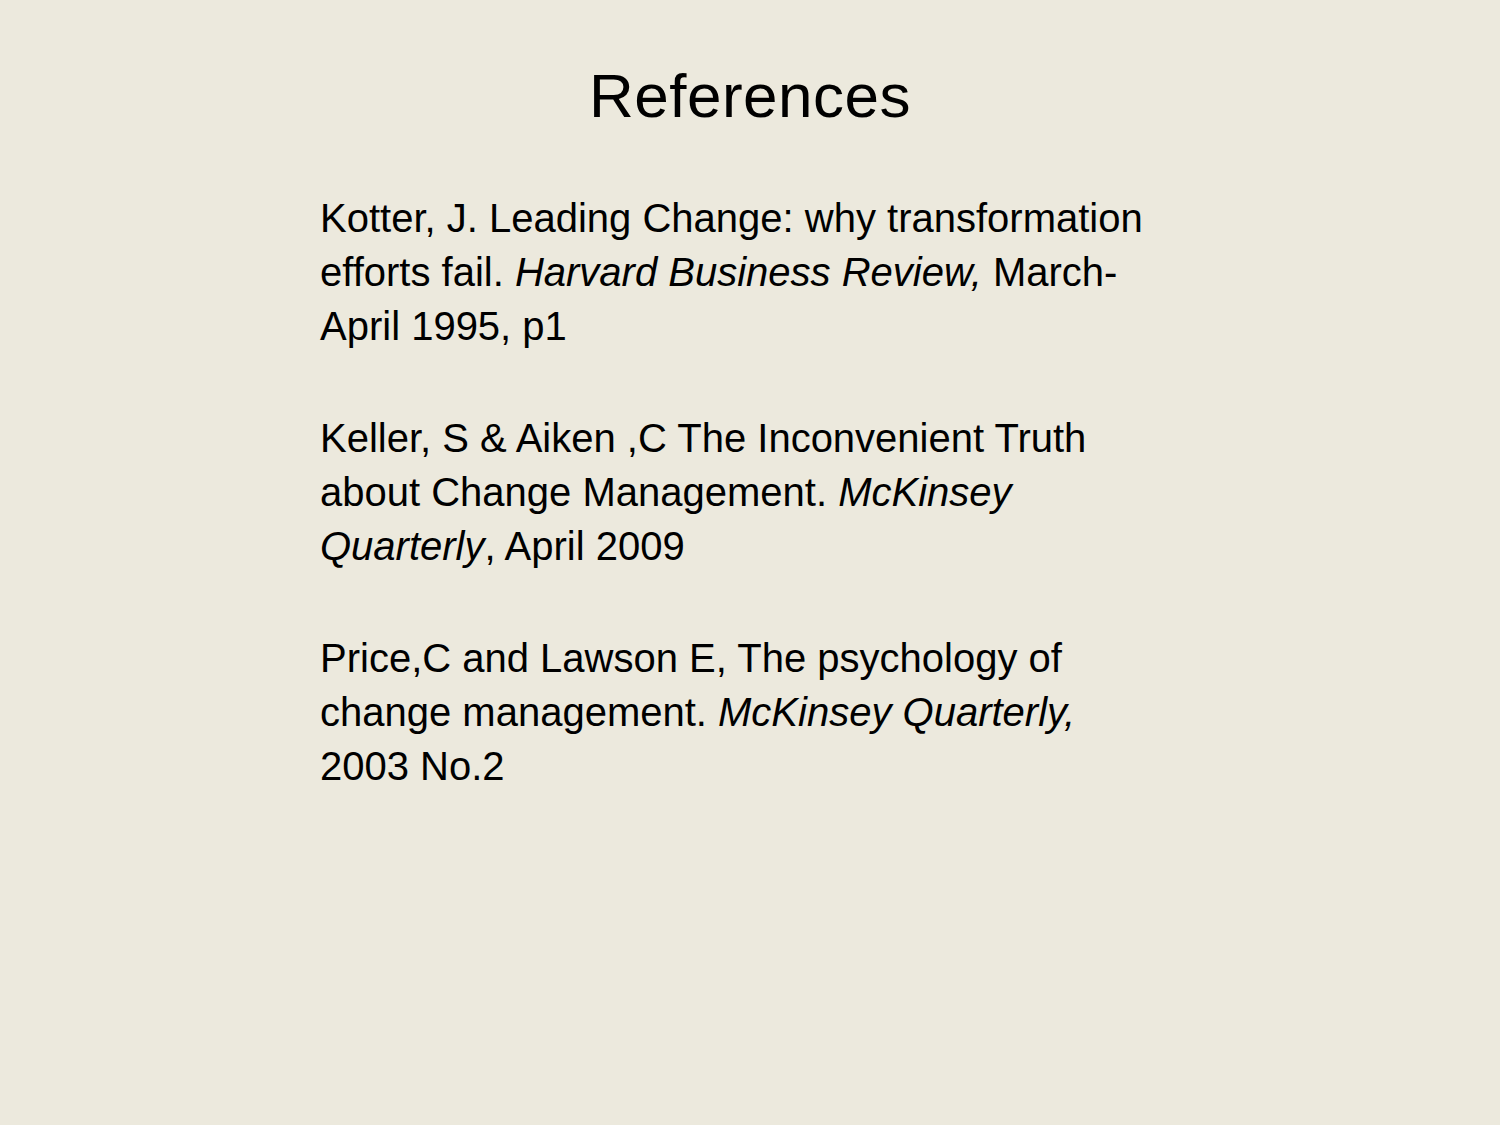References
Kotter, J. Leading Change: why transformation efforts fail. Harvard Business Review, March-April 1995, p1
Keller, S & Aiken ,C The Inconvenient Truth about Change Management. McKinsey Quarterly, April 2009
Price,C and Lawson E, The psychology of change management. McKinsey Quarterly, 2003 No.2